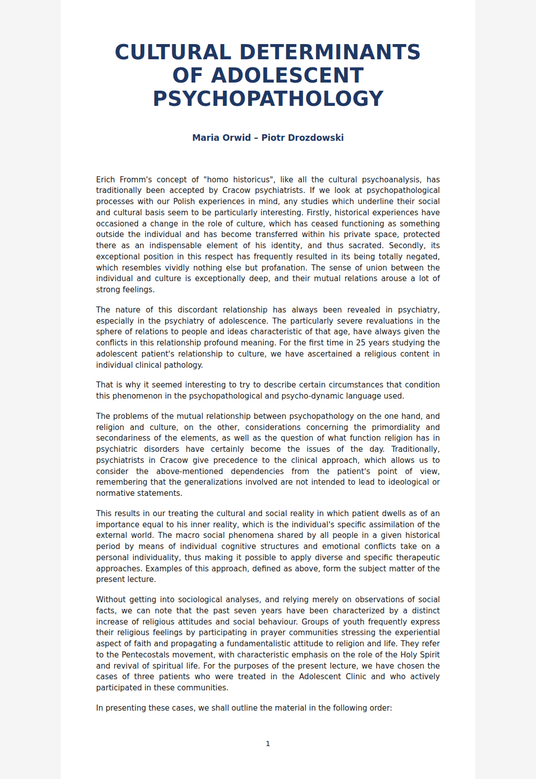Cultural Determinants of Adolescent Psychopathology
Maria Orwid – Piotr Drozdowski
Erich Fromm's concept of "homo historicus", like all the cultural psychoanalysis, has traditionally been accepted by Cracow psychiatrists. If we look at psychopathological processes with our Polish experiences in mind, any studies which underline their social and cultural basis seem to be particularly interesting. Firstly, historical experiences have occasioned a change in the role of culture, which has ceased functioning as something outside the individual and has become transferred within his private space, protected there as an indispensable element of his identity, and thus sacrated. Secondly, its exceptional position in this respect has frequently resulted in its being totally negated, which resembles vividly nothing else but profanation. The sense of union between the individual and culture is exceptionally deep, and their mutual relations arouse a lot of strong feelings.
The nature of this discordant relationship has always been revealed in psychiatry, especially in the psychiatry of adolescence. The particularly severe revaluations in the sphere of relations to people and ideas characteristic of that age, have always given the conflicts in this relationship profound meaning. For the first time in 25 years studying the adolescent patient's relationship to culture, we have ascertained a religious content in individual clinical pathology.
That is why it seemed interesting to try to describe certain circumstances that condition this phenomenon in the psychopathological and psycho-dynamic language used.
The problems of the mutual relationship between psychopathology on the one hand, and religion and culture, on the other, considerations concerning the primordiality and secondariness of the elements, as well as the question of what function religion has in psychiatric disorders have certainly become the issues of the day. Traditionally, psychiatrists in Cracow give precedence to the clinical approach, which allows us to consider the above-mentioned dependencies from the patient's point of view, remembering that the generalizations involved are not intended to lead to ideological or normative statements.
This results in our treating the cultural and social reality in which patient dwells as of an importance equal to his inner reality, which is the individual's specific assimilation of the external world. The macro social phenomena shared by all people in a given historical period by means of individual cognitive structures and emotional conflicts take on a personal individuality, thus making it possible to apply diverse and specific therapeutic approaches. Examples of this approach, defined as above, form the subject matter of the present lecture.
Without getting into sociological analyses, and relying merely on observations of social facts, we can note that the past seven years have been characterized by a distinct increase of religious attitudes and social behaviour. Groups of youth frequently express their religious feelings by participating in prayer communities stressing the experiential aspect of faith and propagating a fundamentalistic attitude to religion and life. They refer to the Pentecostals movement, with characteristic emphasis on the role of the Holy Spirit and revival of spiritual life. For the purposes of the present lecture, we have chosen the cases of three patients who were treated in the Adolescent Clinic and who actively participated in these communities.
In presenting these cases, we shall outline the material in the following order:
1